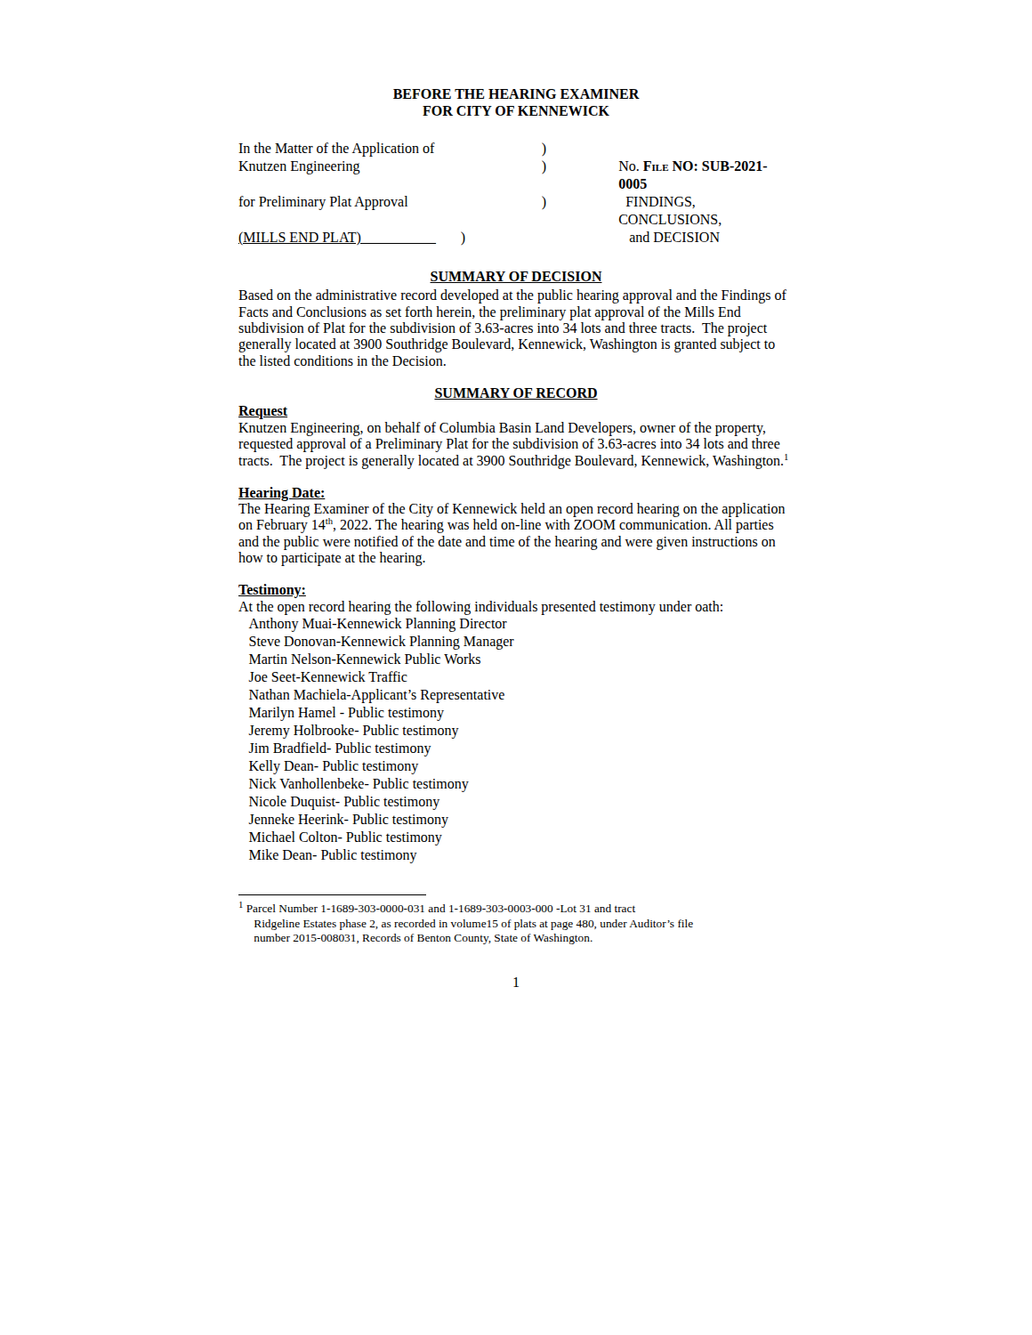BEFORE THE HEARING EXAMINER
FOR CITY OF KENNEWICK
| In the Matter of the Application of | ) | |
| Knutzen Engineering | ) | No. File NO: SUB-2021-0005 |
| for Preliminary Plat Approval | ) | FINDINGS, CONCLUSIONS, |
| (MILLS END PLAT) _____ __ ) | | and DECISION |
SUMMARY OF DECISION
Based on the administrative record developed at the public hearing approval and the Findings of Facts and Conclusions as set forth herein, the preliminary plat approval of the Mills End subdivision of Plat for the subdivision of 3.63-acres into 34 lots and three tracts. The project generally located at 3900 Southridge Boulevard, Kennewick, Washington is granted subject to the listed conditions in the Decision.
SUMMARY OF RECORD
Request
Knutzen Engineering, on behalf of Columbia Basin Land Developers, owner of the property, requested approval of a Preliminary Plat for the subdivision of 3.63-acres into 34 lots and three tracts. The project is generally located at 3900 Southridge Boulevard, Kennewick, Washington.1
Hearing Date:
The Hearing Examiner of the City of Kennewick held an open record hearing on the application on February 14th, 2022. The hearing was held on-line with ZOOM communication. All parties and the public were notified of the date and time of the hearing and were given instructions on how to participate at the hearing.
Testimony:
At the open record hearing the following individuals presented testimony under oath:
Anthony Muai-Kennewick Planning Director
Steve Donovan-Kennewick Planning Manager
Martin Nelson-Kennewick Public Works
Joe Seet-Kennewick Traffic
Nathan Machiela-Applicant’s Representative
Marilyn Hamel - Public testimony
Jeremy Holbrooke- Public testimony
Jim Bradfield- Public testimony
Kelly Dean- Public testimony
Nick Vanhollenbeke- Public testimony
Nicole Duquist- Public testimony
Jenneke Heerink- Public testimony
Michael Colton- Public testimony
Mike Dean- Public testimony
1 Parcel Number 1-1689-303-0000-031 and 1-1689-303-0003-000 -Lot 31 and tract
Ridgeline Estates phase 2, as recorded in volume15 of plats at page 480, under Auditor’s file
number 2015-008031, Records of Benton County, State of Washington.
1